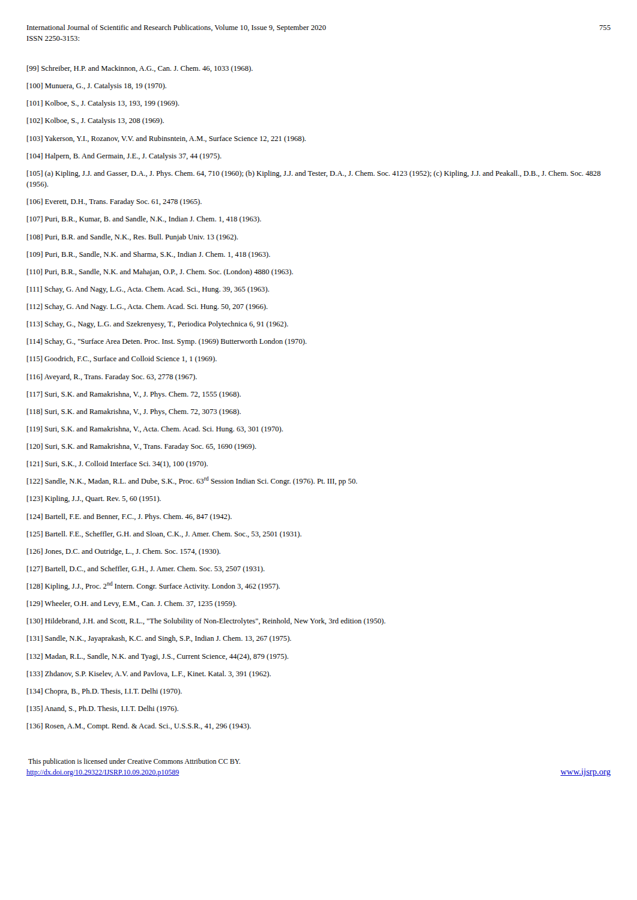International Journal of Scientific and Research Publications, Volume 10, Issue 9, September 2020 ISSN 2250-3153: 755
[99] Schreiber, H.P. and Mackinnon, A.G., Can. J. Chem. 46, 1033 (1968).
[100] Munuera, G., J. Catalysis 18, 19 (1970).
[101] Kolboe, S., J. Catalysis 13, 193, 199 (1969).
[102] Kolboe, S., J. Catalysis 13, 208 (1969).
[103] Yakerson, Y.I., Rozanov, V.V. and Rubinsntein, A.M., Surface Science 12, 221 (1968).
[104] Halpern, B. And Germain, J.E., J. Catalysis 37, 44 (1975).
[105] (a) Kipling, J.J. and Gasser, D.A., J. Phys. Chem. 64, 710 (1960); (b) Kipling, J.J. and Tester, D.A., J. Chem. Soc. 4123 (1952); (c) Kipling, J.J. and Peakall., D.B., J. Chem. Soc. 4828 (1956).
[106] Everett, D.H., Trans. Faraday Soc. 61, 2478 (1965).
[107] Puri, B.R., Kumar, B. and Sandle, N.K., Indian J. Chem. 1, 418 (1963).
[108] Puri, B.R. and Sandle, N.K., Res. Bull. Punjab Univ. 13 (1962).
[109] Puri, B.R., Sandle, N.K. and Sharma, S.K., Indian J. Chem. 1, 418 (1963).
[110] Puri, B.R., Sandle, N.K. and Mahajan, O.P., J. Chem. Soc. (London) 4880 (1963).
[111] Schay, G. And Nagy, L.G., Acta. Chem. Acad. Sci., Hung. 39, 365 (1963).
[112] Schay, G. And Nagy. L.G., Acta. Chem. Acad. Sci. Hung. 50, 207 (1966).
[113] Schay, G., Nagy, L.G. and Szekrenyesy, T., Periodica Polytechnica 6, 91 (1962).
[114] Schay, G., "Surface Area Deten. Proc. Inst. Symp. (1969) Butterworth London (1970).
[115] Goodrich, F.C., Surface and Colloid Science 1, 1 (1969).
[116] Aveyard, R., Trans. Faraday Soc. 63, 2778 (1967).
[117] Suri, S.K. and Ramakrishna, V., J. Phys. Chem. 72, 1555 (1968).
[118] Suri, S.K. and Ramakrishna, V., J. Phys, Chem. 72, 3073 (1968).
[119] Suri, S.K. and Ramakrishna, V., Acta. Chem. Acad. Sci. Hung. 63, 301 (1970).
[120] Suri, S.K. and Ramakrishna, V., Trans. Faraday Soc. 65, 1690 (1969).
[121] Suri, S.K., J. Colloid Interface Sci. 34(1), 100 (1970).
[122] Sandle, N.K., Madan, R.L. and Dube, S.K., Proc. 63rd Session Indian Sci. Congr. (1976). Pt. III, pp 50.
[123] Kipling, J.J., Quart. Rev. 5, 60 (1951).
[124] Bartell, F.E. and Benner, F.C., J. Phys. Chem. 46, 847 (1942).
[125] Bartell. F.E., Scheffler, G.H. and Sloan, C.K., J. Amer. Chem. Soc., 53, 2501 (1931).
[126] Jones, D.C. and Outridge, L., J. Chem. Soc. 1574, (1930).
[127] Bartell, D.C., and Scheffler, G.H., J. Amer. Chem. Soc. 53, 2507 (1931).
[128] Kipling, J.J., Proc. 2nd Intern. Congr. Surface Activity. London 3, 462 (1957).
[129] Wheeler, O.H. and Levy, E.M., Can. J. Chem. 37, 1235 (1959).
[130] Hildebrand, J.H. and Scott, R.L., "The Solubility of Non-Electrolytes", Reinhold, New York, 3rd edition (1950).
[131] Sandle, N.K., Jayaprakash, K.C. and Singh, S.P., Indian J. Chem. 13, 267 (1975).
[132] Madan, R.L., Sandle, N.K. and Tyagi, J.S., Current Science, 44(24), 879 (1975).
[133] Zhdanov, S.P. Kiselev, A.V. and Pavlova, L.F., Kinet. Katal. 3, 391 (1962).
[134] Chopra, B., Ph.D. Thesis, I.I.T. Delhi (1970).
[135] Anand, S., Ph.D. Thesis, I.I.T. Delhi (1976).
[136] Rosen, A.M., Compt. Rend. & Acad. Sci., U.S.S.R., 41, 296 (1943).
This publication is licensed under Creative Commons Attribution CC BY. http://dx.doi.org/10.29322/IJSRP.10.09.2020.p10589 www.ijsrp.org